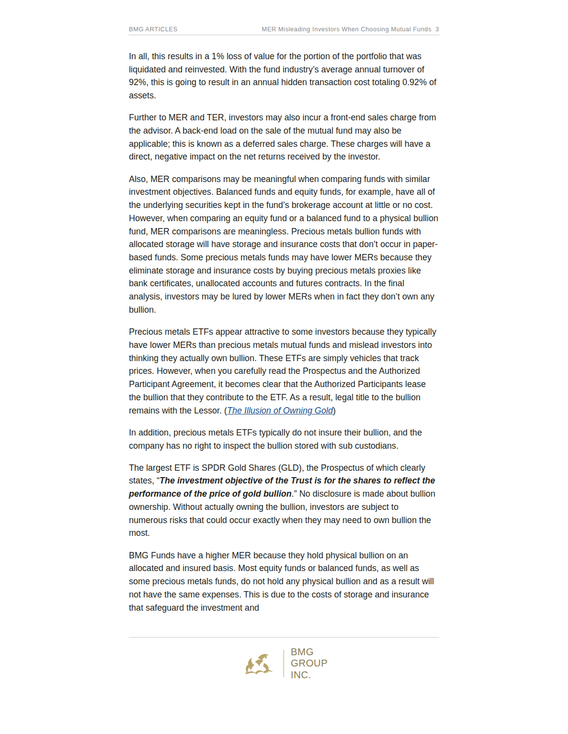BMG Articles
MER Misleading Investors When Choosing Mutual Funds 3
In all, this results in a 1% loss of value for the portion of the portfolio that was liquidated and reinvested. With the fund industry’s average annual turnover of 92%, this is going to result in an annual hidden transaction cost totaling 0.92% of assets.
Further to MER and TER, investors may also incur a front-end sales charge from the advisor. A back-end load on the sale of the mutual fund may also be applicable; this is known as a deferred sales charge. These charges will have a direct, negative impact on the net returns received by the investor.
Also, MER comparisons may be meaningful when comparing funds with similar investment objectives. Balanced funds and equity funds, for example, have all of the underlying securities kept in the fund’s brokerage account at little or no cost. However, when comparing an equity fund or a balanced fund to a physical bullion fund, MER comparisons are meaningless. Precious metals bullion funds with allocated storage will have storage and insurance costs that don’t occur in paper-based funds. Some precious metals funds may have lower MERs because they eliminate storage and insurance costs by buying precious metals proxies like bank certificates, unallocated accounts and futures contracts. In the final analysis, investors may be lured by lower MERs when in fact they don’t own any bullion.
Precious metals ETFs appear attractive to some investors because they typically have lower MERs than precious metals mutual funds and mislead investors into thinking they actually own bullion. These ETFs are simply vehicles that track prices. However, when you carefully read the Prospectus and the Authorized Participant Agreement, it becomes clear that the Authorized Participants lease the bullion that they contribute to the ETF. As a result, legal title to the bullion remains with the Lessor. (The Illusion of Owning Gold)
In addition, precious metals ETFs typically do not insure their bullion, and the company has no right to inspect the bullion stored with sub custodians.
The largest ETF is SPDR Gold Shares (GLD), the Prospectus of which clearly states, “The investment objective of the Trust is for the shares to reflect the performance of the price of gold bullion.” No disclosure is made about bullion ownership. Without actually owning the bullion, investors are subject to numerous risks that could occur exactly when they may need to own bullion the most.
BMG Funds have a higher MER because they hold physical bullion on an allocated and insured basis. Most equity funds or balanced funds, as well as some precious metals funds, do not hold any physical bullion and as a result will not have the same expenses. This is due to the costs of storage and insurance that safeguard the investment and
BMG
GROUP
INC.